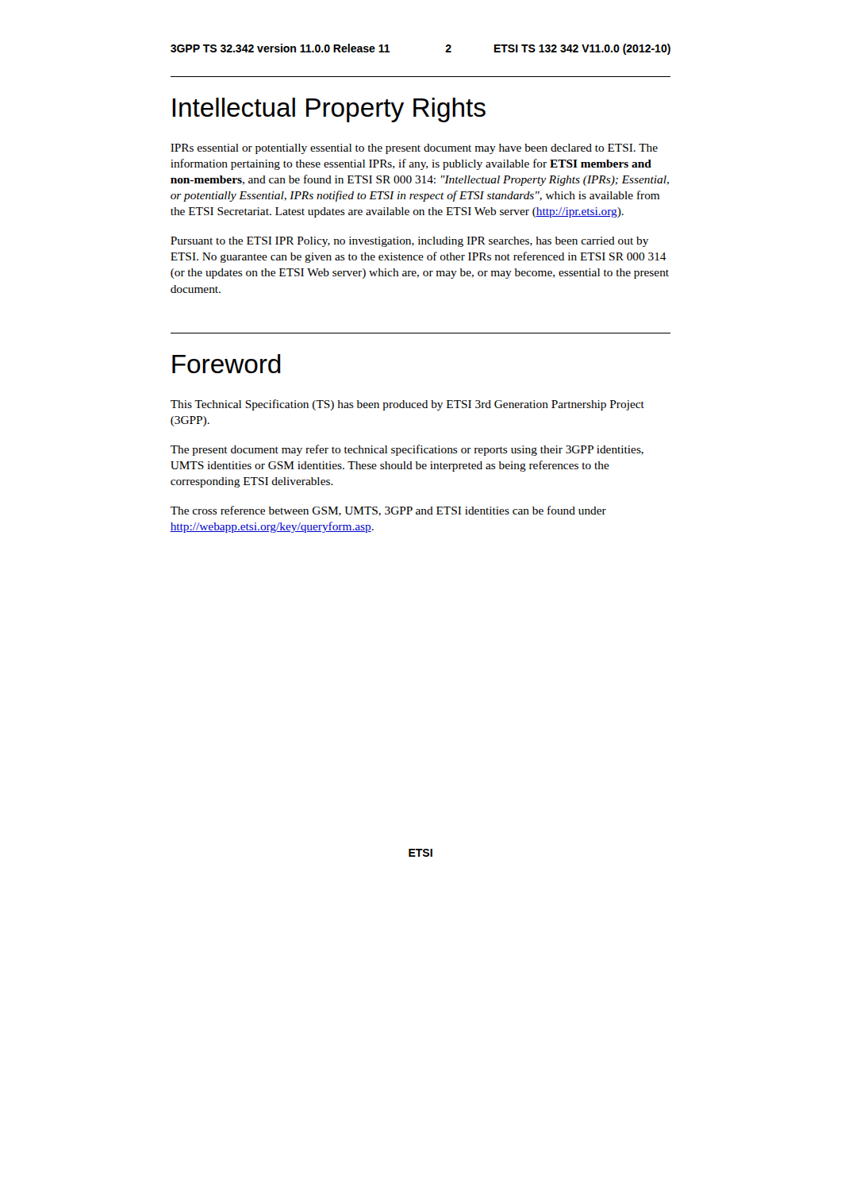3GPP TS 32.342 version 11.0.0 Release 11
2
ETSI TS 132 342 V11.0.0 (2012-10)
Intellectual Property Rights
IPRs essential or potentially essential to the present document may have been declared to ETSI. The information pertaining to these essential IPRs, if any, is publicly available for ETSI members and non-members, and can be found in ETSI SR 000 314: "Intellectual Property Rights (IPRs); Essential, or potentially Essential, IPRs notified to ETSI in respect of ETSI standards", which is available from the ETSI Secretariat. Latest updates are available on the ETSI Web server (http://ipr.etsi.org).
Pursuant to the ETSI IPR Policy, no investigation, including IPR searches, has been carried out by ETSI. No guarantee can be given as to the existence of other IPRs not referenced in ETSI SR 000 314 (or the updates on the ETSI Web server) which are, or may be, or may become, essential to the present document.
Foreword
This Technical Specification (TS) has been produced by ETSI 3rd Generation Partnership Project (3GPP).
The present document may refer to technical specifications or reports using their 3GPP identities, UMTS identities or GSM identities. These should be interpreted as being references to the corresponding ETSI deliverables.
The cross reference between GSM, UMTS, 3GPP and ETSI identities can be found under http://webapp.etsi.org/key/queryform.asp.
ETSI